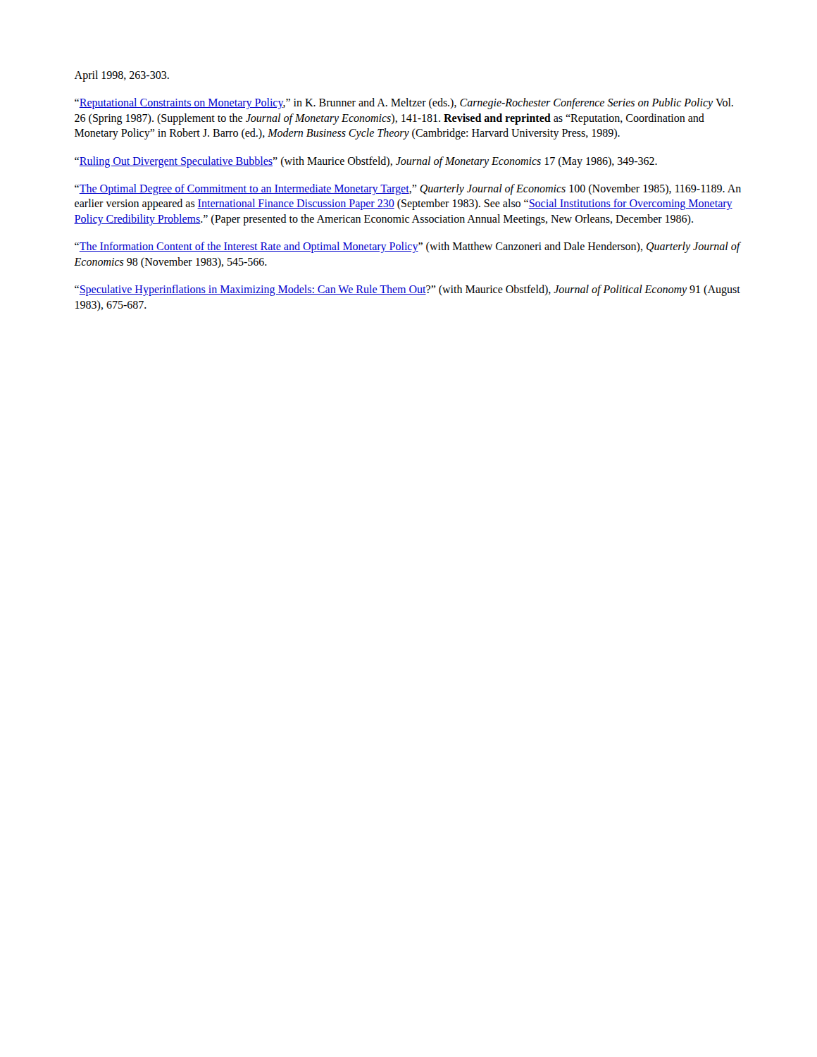April 1998, 263-303.
“Reputational Constraints on Monetary Policy,” in K. Brunner and A. Meltzer (eds.), Carnegie-Rochester Conference Series on Public Policy Vol. 26 (Spring 1987). (Supplement to the Journal of Monetary Economics), 141-181. Revised and reprinted as “Reputation, Coordination and Monetary Policy” in Robert J. Barro (ed.), Modern Business Cycle Theory (Cambridge: Harvard University Press, 1989).
“Ruling Out Divergent Speculative Bubbles” (with Maurice Obstfeld), Journal of Monetary Economics 17 (May 1986), 349-362.
“The Optimal Degree of Commitment to an Intermediate Monetary Target,” Quarterly Journal of Economics 100 (November 1985), 1169-1189. An earlier version appeared as International Finance Discussion Paper 230 (September 1983). See also “Social Institutions for Overcoming Monetary Policy Credibility Problems.” (Paper presented to the American Economic Association Annual Meetings, New Orleans, December 1986).
“The Information Content of the Interest Rate and Optimal Monetary Policy” (with Matthew Canzoneri and Dale Henderson), Quarterly Journal of Economics 98 (November 1983), 545-566.
“Speculative Hyperinflations in Maximizing Models: Can We Rule Them Out?” (with Maurice Obstfeld), Journal of Political Economy 91 (August 1983), 675-687.